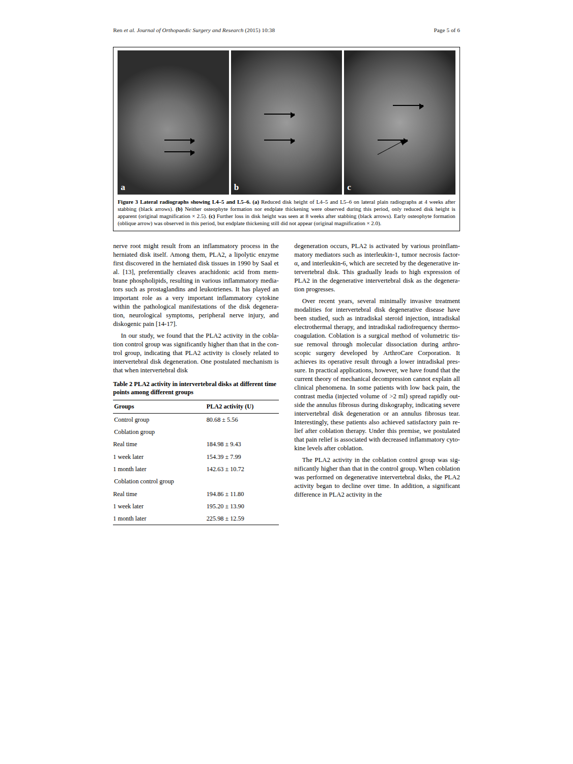Ren et al. Journal of Orthopaedic Surgery and Research (2015) 10:38
Page 5 of 6
a
b
c
Figure 3 Lateral radiographs showing L4–5 and L5–6. (a) Reduced disk height of L4–5 and L5–6 on lateral plain radiographs at 4 weeks after stabbing (black arrows). (b) Neither osteophyte formation nor endplate thickening were observed during this period, only reduced disk height is apparent (original magnification × 2.5). (c) Further loss in disk height was seen at 8 weeks after stabbing (black arrows). Early osteophyte formation (oblique arrow) was observed in this period, but endplate thickening still did not appear (original magnification × 2.0).
nerve root might result from an inflammatory process in the herniated disk itself. Among them, PLA2, a lipolytic enzyme first discovered in the herniated disk tissues in 1990 by Saal et al. [13], preferentially cleaves arachidonic acid from membrane phospholipids, resulting in various inflammatory mediators such as prostaglandins and leukotrienes. It has played an important role as a very important inflammatory cytokine within the pathological manifestations of the disk degeneration, neurological symptoms, peripheral nerve injury, and diskogenic pain [14-17].
In our study, we found that the PLA2 activity in the coblation control group was significantly higher than that in the control group, indicating that PLA2 activity is closely related to intervertebral disk degeneration. One postulated mechanism is that when intervertebral disk
Table 2 PLA2 activity in intervertebral disks at different time points among different groups
| Groups | PLA2 activity (U) |
| --- | --- |
| Control group | 80.68 ± 5.56 |
| Coblation group | |
| Real time | 184.98 ± 9.43 |
| 1 week later | 154.39 ± 7.99 |
| 1 month later | 142.63 ± 10.72 |
| Coblation control group | |
| Real time | 194.86 ± 11.80 |
| 1 week later | 195.20 ± 13.90 |
| 1 month later | 225.98 ± 12.59 |
degeneration occurs, PLA2 is activated by various proinflammatory mediators such as interleukin-1, tumor necrosis factor-α, and interleukin-6, which are secreted by the degenerative intervertebral disk. This gradually leads to high expression of PLA2 in the degenerative intervertebral disk as the degeneration progresses.
Over recent years, several minimally invasive treatment modalities for intervertebral disk degenerative disease have been studied, such as intradiskal steroid injection, intradiskal electrothermal therapy, and intradiskal radiofrequency thermocoagulation. Coblation is a surgical method of volumetric tissue removal through molecular dissociation during arthroscopic surgery developed by ArthroCare Corporation. It achieves its operative result through a lower intradiskal pressure. In practical applications, however, we have found that the current theory of mechanical decompression cannot explain all clinical phenomena. In some patients with low back pain, the contrast media (injected volume of >2 ml) spread rapidly outside the annulus fibrosus during diskography, indicating severe intervertebral disk degeneration or an annulus fibrosus tear. Interestingly, these patients also achieved satisfactory pain relief after coblation therapy. Under this premise, we postulated that pain relief is associated with decreased inflammatory cytokine levels after coblation.
The PLA2 activity in the coblation control group was significantly higher than that in the control group. When coblation was performed on degenerative intervertebral disks, the PLA2 activity began to decline over time. In addition, a significant difference in PLA2 activity in the